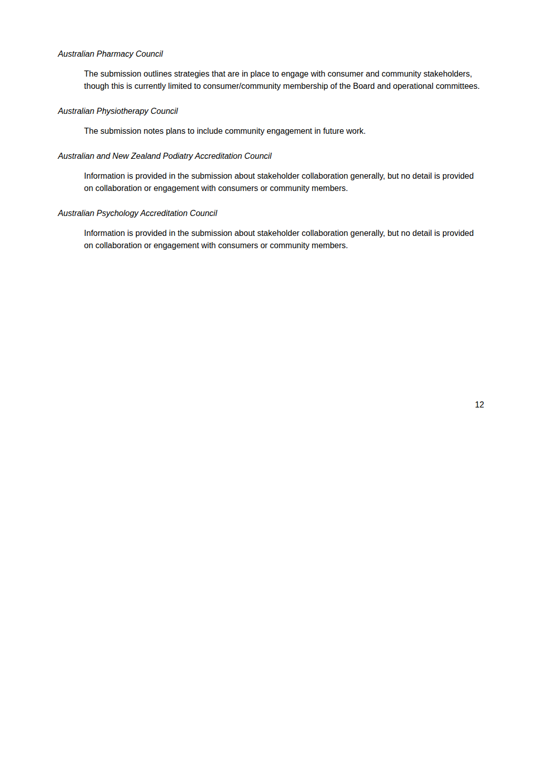Australian Pharmacy Council
The submission outlines strategies that are in place to engage with consumer and community stakeholders, though this is currently limited to consumer/community membership of the Board and operational committees.
Australian Physiotherapy Council
The submission notes plans to include community engagement in future work.
Australian and New Zealand Podiatry Accreditation Council
Information is provided in the submission about stakeholder collaboration generally, but no detail is provided on collaboration or engagement with consumers or community members.
Australian Psychology Accreditation Council
Information is provided in the submission about stakeholder collaboration generally, but no detail is provided on collaboration or engagement with consumers or community members.
12